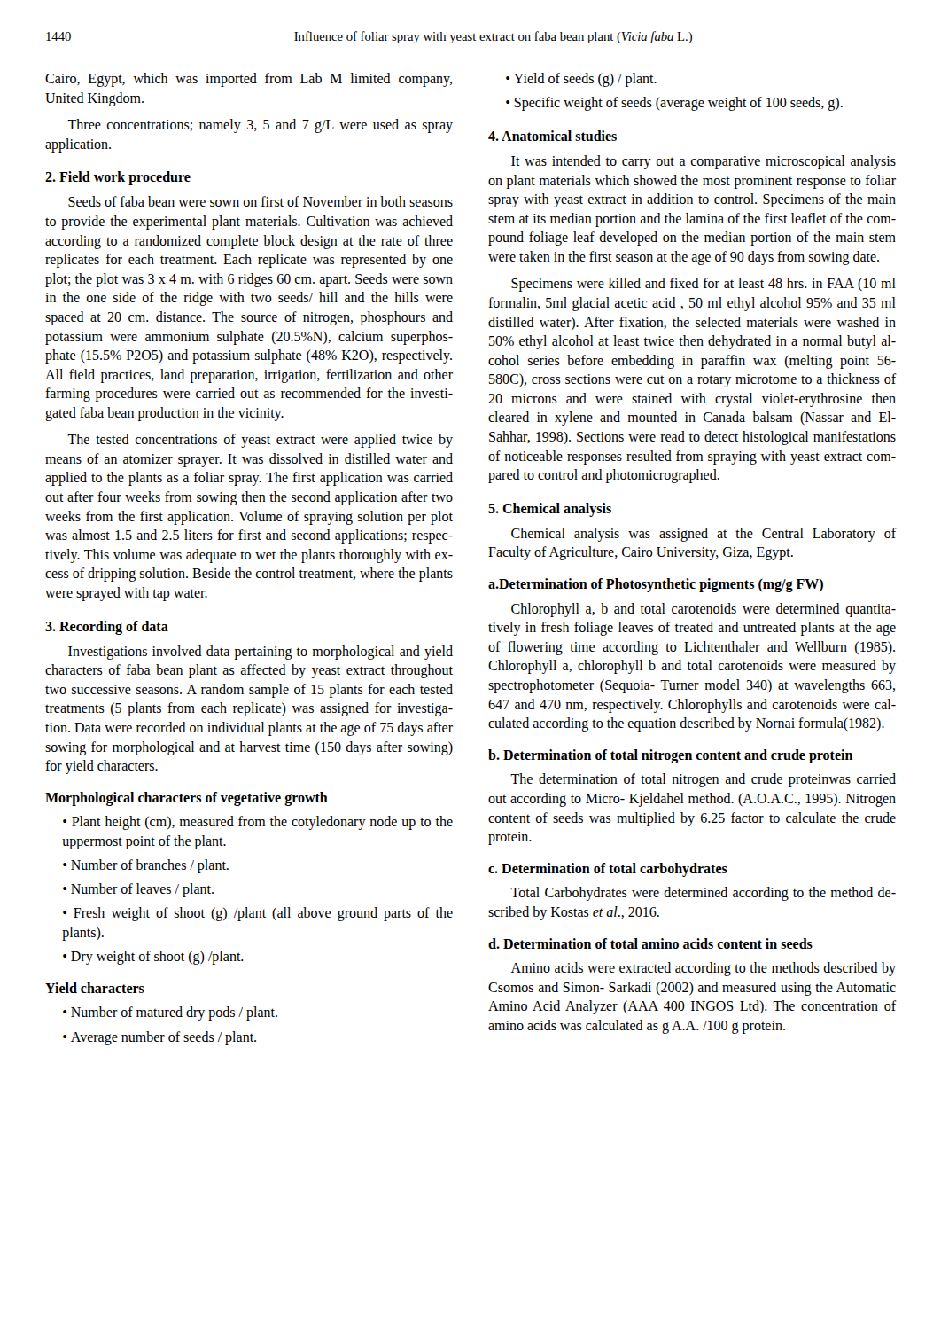1440
Influence of foliar spray with yeast extract on faba bean plant (Vicia faba L.)
Cairo, Egypt, which was imported from Lab M limited company, United Kingdom.
Three concentrations; namely 3, 5 and 7 g/L were used as spray application.
2. Field work procedure
Seeds of faba bean were sown on first of November in both seasons to provide the experimental plant materials. Cultivation was achieved according to a randomized complete block design at the rate of three replicates for each treatment. Each replicate was represented by one plot; the plot was 3 x 4 m. with 6 ridges 60 cm. apart. Seeds were sown in the one side of the ridge with two seeds/ hill and the hills were spaced at 20 cm. distance. The source of nitrogen, phosphours and potassium were ammonium sulphate (20.5%N), calcium superphosphate (15.5% P2O5) and potassium sulphate (48% K2O), respectively. All field practices, land preparation, irrigation, fertilization and other farming procedures were carried out as recommended for the investigated faba bean production in the vicinity.
The tested concentrations of yeast extract were applied twice by means of an atomizer sprayer. It was dissolved in distilled water and applied to the plants as a foliar spray. The first application was carried out after four weeks from sowing then the second application after two weeks from the first application. Volume of spraying solution per plot was almost 1.5 and 2.5 liters for first and second applications; respectively. This volume was adequate to wet the plants thoroughly with excess of dripping solution. Beside the control treatment, where the plants were sprayed with tap water.
3. Recording of data
Investigations involved data pertaining to morphological and yield characters of faba bean plant as affected by yeast extract throughout two successive seasons. A random sample of 15 plants for each tested treatments (5 plants from each replicate) was assigned for investigation. Data were recorded on individual plants at the age of 75 days after sowing for morphological and at harvest time (150 days after sowing) for yield characters.
Morphological characters of vegetative growth
Plant height (cm), measured from the cotyledonary node up to the uppermost point of the plant.
Number of branches / plant.
Number of leaves / plant.
Fresh weight of shoot (g) /plant (all above ground parts of the plants).
Dry weight of shoot (g) /plant.
Yield characters
Number of matured dry pods / plant.
Average number of seeds / plant.
Yield of seeds (g) / plant.
Specific weight of seeds (average weight of 100 seeds, g).
4. Anatomical studies
It was intended to carry out a comparative microscopical analysis on plant materials which showed the most prominent response to foliar spray with yeast extract in addition to control. Specimens of the main stem at its median portion and the lamina of the first leaflet of the compound foliage leaf developed on the median portion of the main stem were taken in the first season at the age of 90 days from sowing date.
Specimens were killed and fixed for at least 48 hrs. in FAA (10 ml formalin, 5ml glacial acetic acid , 50 ml ethyl alcohol 95% and 35 ml distilled water). After fixation, the selected materials were washed in 50% ethyl alcohol at least twice then dehydrated in a normal butyl alcohol series before embedding in paraffin wax (melting point 56-580C), cross sections were cut on a rotary microtome to a thickness of 20 microns and were stained with crystal violet-erythrosine then cleared in xylene and mounted in Canada balsam (Nassar and El-Sahhar, 1998). Sections were read to detect histological manifestations of noticeable responses resulted from spraying with yeast extract compared to control and photomicrographed.
5. Chemical analysis
Chemical analysis was assigned at the Central Laboratory of Faculty of Agriculture, Cairo University, Giza, Egypt.
a.Determination of Photosynthetic pigments (mg/g FW)
Chlorophyll a, b and total carotenoids were determined quantitatively in fresh foliage leaves of treated and untreated plants at the age of flowering time according to Lichtenthaler and Wellburn (1985). Chlorophyll a, chlorophyll b and total carotenoids were measured by spectrophotometer (Sequoia- Turner model 340) at wavelengths 663, 647 and 470 nm, respectively. Chlorophylls and carotenoids were calculated according to the equation described by Nornai formula(1982).
b. Determination of total nitrogen content and crude protein
The determination of total nitrogen and crude proteinwas carried out according to Micro- Kjeldahel method. (A.O.A.C., 1995). Nitrogen content of seeds was multiplied by 6.25 factor to calculate the crude protein.
c. Determination of total carbohydrates
Total Carbohydrates were determined according to the method described by Kostas et al., 2016.
d. Determination of total amino acids content in seeds
Amino acids were extracted according to the methods described by Csomos and Simon- Sarkadi (2002) and measured using the Automatic Amino Acid Analyzer (AAA 400 INGOS Ltd). The concentration of amino acids was calculated as g A.A. /100 g protein.